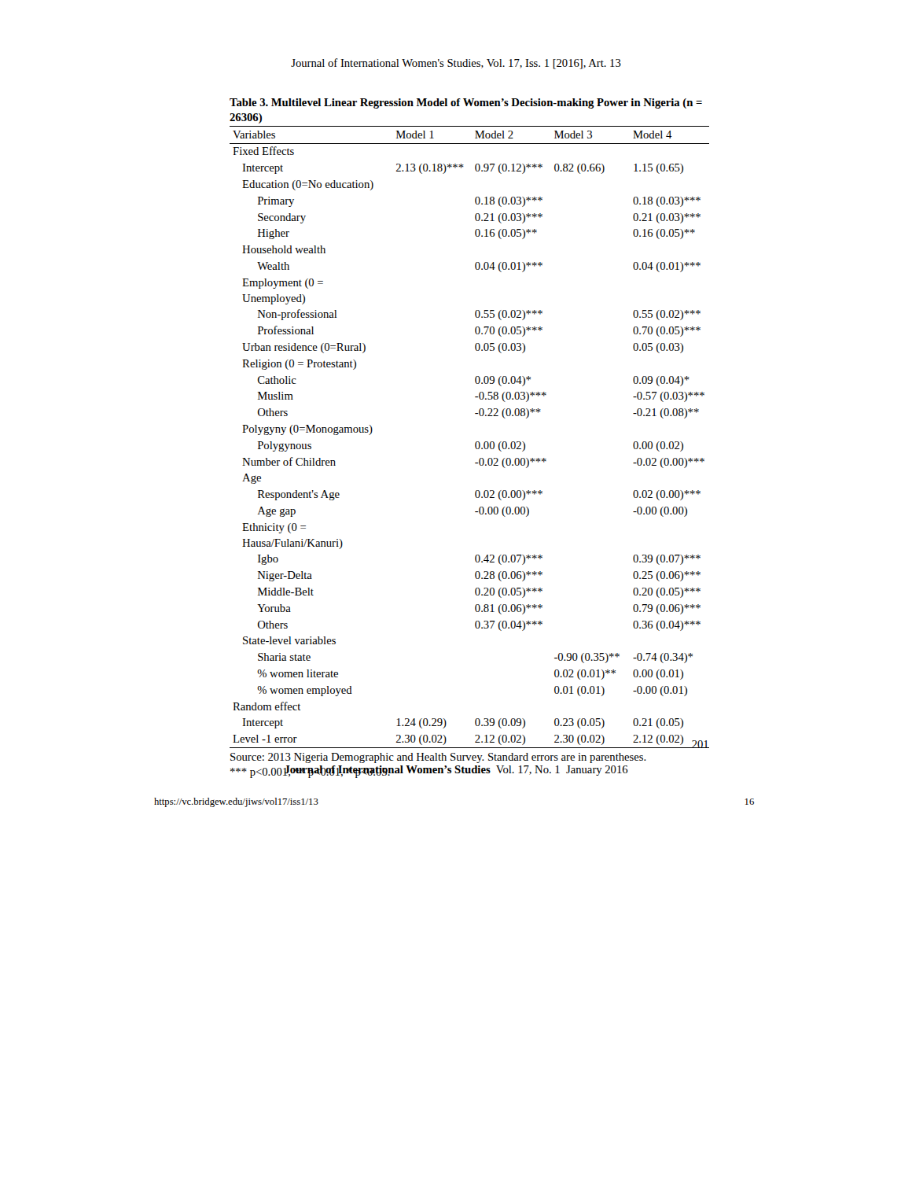Journal of International Women's Studies, Vol. 17, Iss. 1 [2016], Art. 13
Table 3. Multilevel Linear Regression Model of Women’s Decision-making Power in Nigeria (n = 26306)
| Variables | Model 1 | Model 2 | Model 3 | Model 4 |
| --- | --- | --- | --- | --- |
| Fixed Effects | | | | |
| Intercept | 2.13 (0.18)*** | 0.97 (0.12)*** | 0.82 (0.66) | 1.15 (0.65) |
| Education (0=No education) | | | | |
| Primary | | 0.18 (0.03)*** | | 0.18 (0.03)*** |
| Secondary | | 0.21 (0.03)*** | | 0.21 (0.03)*** |
| Higher | | 0.16 (0.05)** | | 0.16 (0.05)** |
| Household wealth | | | | |
| Wealth | | 0.04 (0.01)*** | | 0.04 (0.01)*** |
| Employment (0 = Unemployed) | | | | |
| Non-professional | | 0.55 (0.02)*** | | 0.55 (0.02)*** |
| Professional | | 0.70 (0.05)*** | | 0.70 (0.05)*** |
| Urban residence (0=Rural) | | 0.05 (0.03) | | 0.05 (0.03) |
| Religion (0 = Protestant) | | | | |
| Catholic | | 0.09 (0.04)* | | 0.09 (0.04)* |
| Muslim | | -0.58 (0.03)*** | | -0.57 (0.03)*** |
| Others | | -0.22 (0.08)** | | -0.21 (0.08)** |
| Polygyny (0=Monogamous) | | | | |
| Polygynous | | 0.00 (0.02) | | 0.00 (0.02) |
| Number of Children | | -0.02 (0.00)*** | | -0.02 (0.00)*** |
| Age | | | | |
| Respondent's Age | | 0.02 (0.00)*** | | 0.02 (0.00)*** |
| Age gap | | -0.00 (0.00) | | -0.00 (0.00) |
| Ethnicity (0 = Hausa/Fulani/Kanuri) | | | | |
| Igbo | | 0.42 (0.07)*** | | 0.39 (0.07)*** |
| Niger-Delta | | 0.28 (0.06)*** | | 0.25 (0.06)*** |
| Middle-Belt | | 0.20 (0.05)*** | | 0.20 (0.05)*** |
| Yoruba | | 0.81 (0.06)*** | | 0.79 (0.06)*** |
| Others | | 0.37 (0.04)*** | | 0.36 (0.04)*** |
| State-level variables | | | | |
| Sharia state | | | -0.90 (0.35)** | -0.74 (0.34)* |
| % women literate | | | 0.02 (0.01)** | 0.00 (0.01) |
| % women employed | | | 0.01 (0.01) | -0.00 (0.01) |
| Random effect | | | | |
| Intercept | 1.24 (0.29) | 0.39 (0.09) | 0.23 (0.05) | 0.21 (0.05) |
| Level -1 error | 2.30 (0.02) | 2.12 (0.02) | 2.30 (0.02) | 2.12 (0.02) |
Source: 2013 Nigeria Demographic and Health Survey. Standard errors are in parentheses.
*** p<0.001, ** p<0.01, * p<0.05.
201
Journal of International Women’s Studies Vol. 17, No. 1 January 2016
https://vc.bridgew.edu/jiws/vol17/iss1/13
16